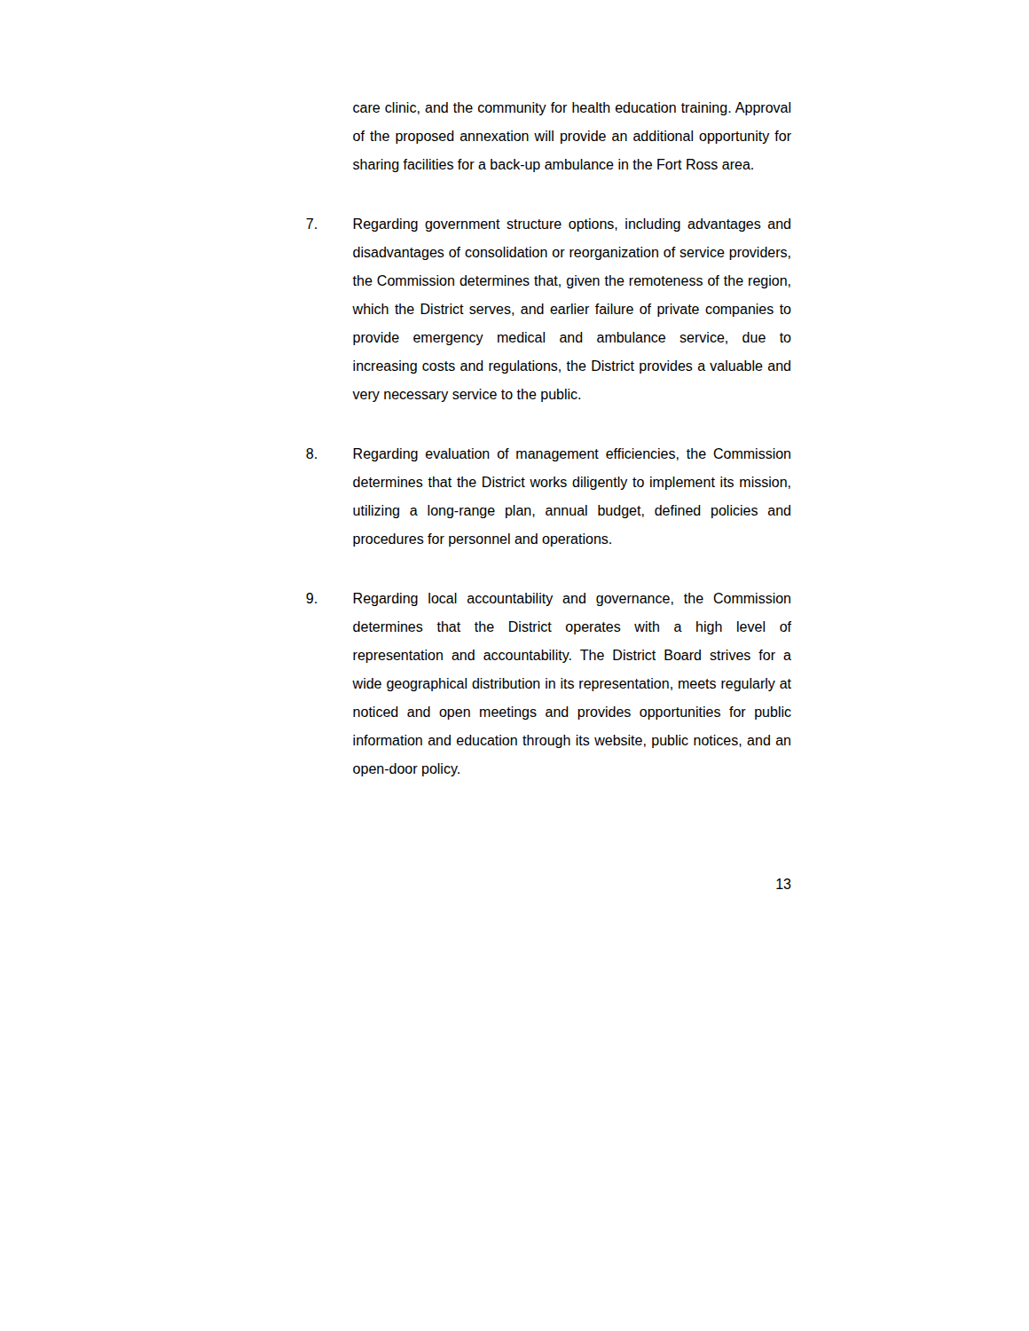care clinic, and the community for health education training. Approval of the proposed annexation will provide an additional opportunity for sharing facilities for a back-up ambulance in the Fort Ross area.
7.
Regarding government structure options, including advantages and disadvantages of consolidation or reorganization of service providers, the Commission determines that, given the remoteness of the region, which the District serves, and earlier failure of private companies to provide emergency medical and ambulance service, due to increasing costs and regulations, the District provides a valuable and very necessary service to the public.
8.
Regarding evaluation of management efficiencies, the Commission determines that the District works diligently to implement its mission, utilizing a long-range plan, annual budget, defined policies and procedures for personnel and operations.
9.
Regarding local accountability and governance, the Commission determines that the District operates with a high level of representation and accountability. The District Board strives for a wide geographical distribution in its representation, meets regularly at noticed and open meetings and provides opportunities for public information and education through its website, public notices, and an open-door policy.
13